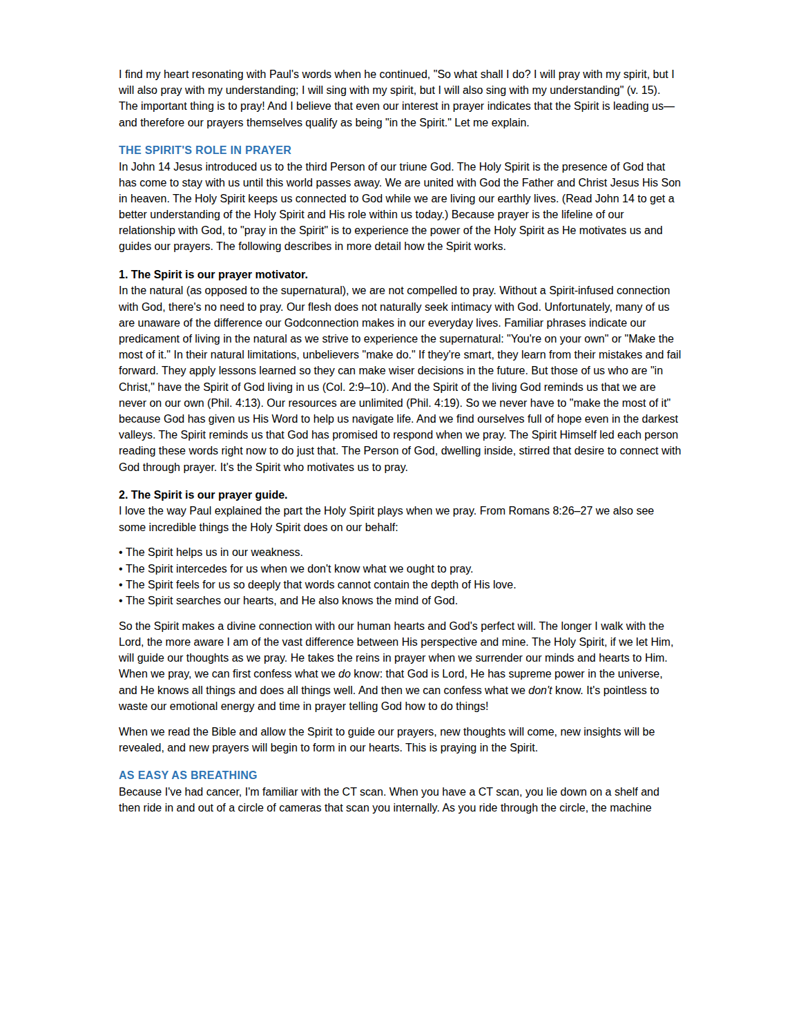I find my heart resonating with Paul's words when he continued, "So what shall I do? I will pray with my spirit, but I will also pray with my understanding; I will sing with my spirit, but I will also sing with my understanding" (v. 15). The important thing is to pray! And I believe that even our interest in prayer indicates that the Spirit is leading us—and therefore our prayers themselves qualify as being "in the Spirit." Let me explain.
The Spirit's Role in Prayer
In John 14 Jesus introduced us to the third Person of our triune God. The Holy Spirit is the presence of God that has come to stay with us until this world passes away. We are united with God the Father and Christ Jesus His Son in heaven. The Holy Spirit keeps us connected to God while we are living our earthly lives. (Read John 14 to get a better understanding of the Holy Spirit and His role within us today.) Because prayer is the lifeline of our relationship with God, to "pray in the Spirit" is to experience the power of the Holy Spirit as He motivates us and guides our prayers. The following describes in more detail how the Spirit works.
1. The Spirit is our prayer motivator.
In the natural (as opposed to the supernatural), we are not compelled to pray. Without a Spirit-infused connection with God, there's no need to pray. Our flesh does not naturally seek intimacy with God. Unfortunately, many of us are unaware of the difference our Godconnection makes in our everyday lives. Familiar phrases indicate our predicament of living in the natural as we strive to experience the supernatural: "You're on your own" or "Make the most of it." In their natural limitations, unbelievers "make do." If they're smart, they learn from their mistakes and fail forward. They apply lessons learned so they can make wiser decisions in the future. But those of us who are "in Christ," have the Spirit of God living in us (Col. 2:9–10). And the Spirit of the living God reminds us that we are never on our own (Phil. 4:13). Our resources are unlimited (Phil. 4:19). So we never have to "make the most of it" because God has given us His Word to help us navigate life. And we find ourselves full of hope even in the darkest valleys. The Spirit reminds us that God has promised to respond when we pray. The Spirit Himself led each person reading these words right now to do just that. The Person of God, dwelling inside, stirred that desire to connect with God through prayer. It's the Spirit who motivates us to pray.
2. The Spirit is our prayer guide.
I love the way Paul explained the part the Holy Spirit plays when we pray. From Romans 8:26–27 we also see some incredible things the Holy Spirit does on our behalf:
The Spirit helps us in our weakness.
The Spirit intercedes for us when we don't know what we ought to pray.
The Spirit feels for us so deeply that words cannot contain the depth of His love.
The Spirit searches our hearts, and He also knows the mind of God.
So the Spirit makes a divine connection with our human hearts and God's perfect will. The longer I walk with the Lord, the more aware I am of the vast difference between His perspective and mine. The Holy Spirit, if we let Him, will guide our thoughts as we pray. He takes the reins in prayer when we surrender our minds and hearts to Him. When we pray, we can first confess what we do know: that God is Lord, He has supreme power in the universe, and He knows all things and does all things well. And then we can confess what we don't know. It's pointless to waste our emotional energy and time in prayer telling God how to do things!
When we read the Bible and allow the Spirit to guide our prayers, new thoughts will come, new insights will be revealed, and new prayers will begin to form in our hearts. This is praying in the Spirit.
As Easy as Breathing
Because I've had cancer, I'm familiar with the CT scan. When you have a CT scan, you lie down on a shelf and then ride in and out of a circle of cameras that scan you internally. As you ride through the circle, the machine